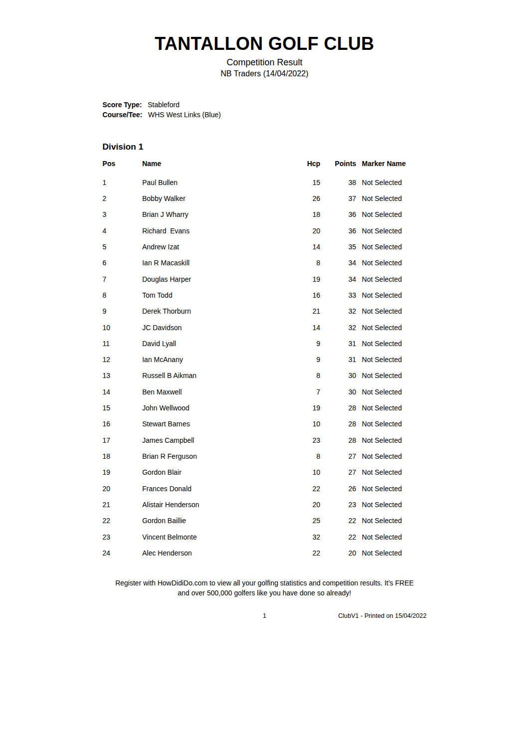TANTALLON GOLF CLUB
Competition Result
NB Traders (14/04/2022)
Score Type: Stableford
Course/Tee: WHS West Links (Blue)
Division 1
| Pos | Name | Hcp | Points | Marker Name |
| --- | --- | --- | --- | --- |
| 1 | Paul Bullen | 15 | 38 | Not Selected |
| 2 | Bobby Walker | 26 | 37 | Not Selected |
| 3 | Brian J Wharry | 18 | 36 | Not Selected |
| 4 | Richard Evans | 20 | 36 | Not Selected |
| 5 | Andrew Izat | 14 | 35 | Not Selected |
| 6 | Ian R Macaskill | 8 | 34 | Not Selected |
| 7 | Douglas Harper | 19 | 34 | Not Selected |
| 8 | Tom Todd | 16 | 33 | Not Selected |
| 9 | Derek Thorburn | 21 | 32 | Not Selected |
| 10 | JC Davidson | 14 | 32 | Not Selected |
| 11 | David Lyall | 9 | 31 | Not Selected |
| 12 | Ian McAnany | 9 | 31 | Not Selected |
| 13 | Russell B Aikman | 8 | 30 | Not Selected |
| 14 | Ben Maxwell | 7 | 30 | Not Selected |
| 15 | John Wellwood | 19 | 28 | Not Selected |
| 16 | Stewart Barnes | 10 | 28 | Not Selected |
| 17 | James Campbell | 23 | 28 | Not Selected |
| 18 | Brian R Ferguson | 8 | 27 | Not Selected |
| 19 | Gordon Blair | 10 | 27 | Not Selected |
| 20 | Frances Donald | 22 | 26 | Not Selected |
| 21 | Alistair Henderson | 20 | 23 | Not Selected |
| 22 | Gordon Baillie | 25 | 22 | Not Selected |
| 23 | Vincent Belmonte | 32 | 22 | Not Selected |
| 24 | Alec Henderson | 22 | 20 | Not Selected |
Register with HowDidiDo.com to view all your golfing statistics and competition results. It's FREE
and over 500,000 golfers like you have done so already!
1 ClubV1 - Printed on 15/04/2022